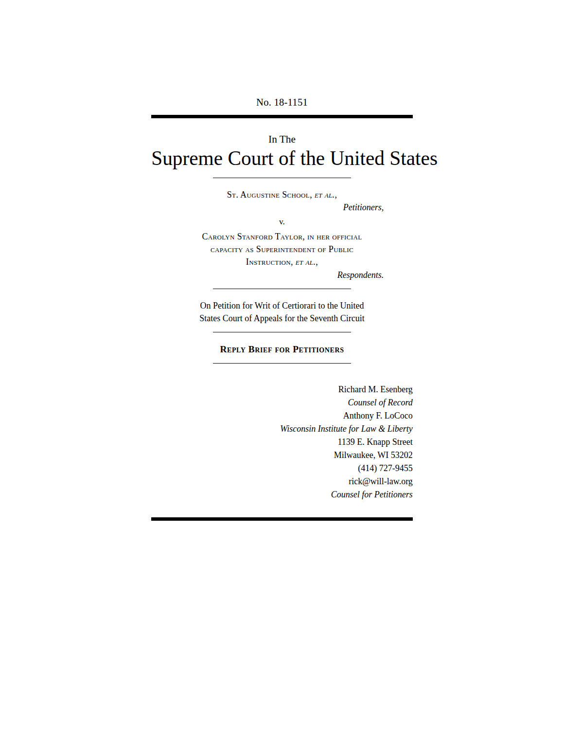No. 18-1151
In The
Supreme Court of the United States
St. Augustine School, et al.,
Petitioners, v.
Carolyn Stanford Taylor, in her official
capacity as Superintendent of Public
Instruction, et al.,
Respondents.
On Petition for Writ of Certiorari to the United
States Court of Appeals for the Seventh Circuit
Reply Brief for Petitioners
Richard M. Esenberg
Counsel of Record
Anthony F. LoCoco
Wisconsin Institute for Law & Liberty
1139 E. Knapp Street
Milwaukee, WI 53202
(414) 727-9455
rick@will-law.org
Counsel for Petitioners